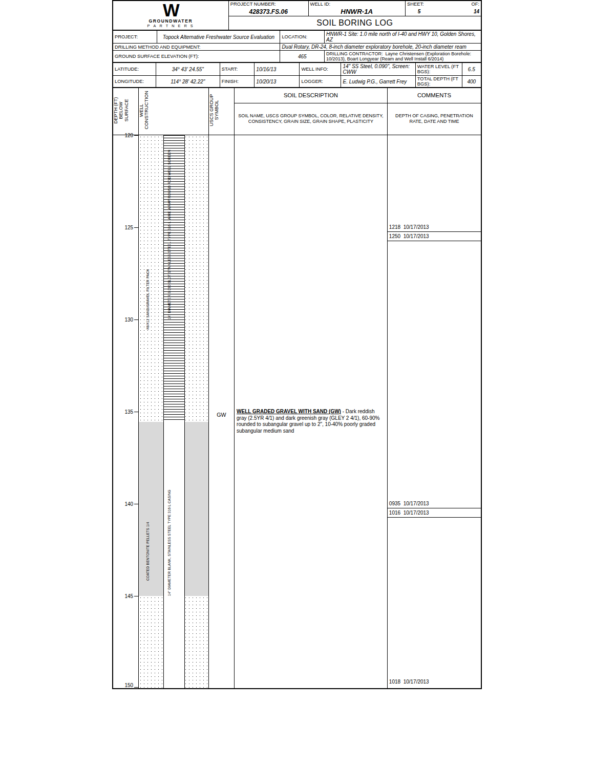| W GROUNDWATER P A R T N E R S | PROJECT NUMBER: | WELL ID: | / SHEET: / OF: / |
| 428373.FS.06 | HNWR-1A | / 5 / 14 / |
| SOIL BORING LOG |
| PROJECT: | Topock Alternative Freshwater Source Evaluation | LOCATION: | HNWR-1 Site: 1.0 mile north of I-40 and HWY 10, Golden Shores, AZ |
| DRILLING METHOD AND EQUIPMENT: | Dual Rotary, DR-24, 8-inch diameter exploratory borehole, 20-inch diameter ream |
| GROUND SURFACE ELEVATION (FT): | 465 | DRILLING CONTRACTOR: Layne Christensen (Exploration Borehole: 10/2013), Boart Longyear (Ream and Well Install 6/2014) |
| LATITUDE: | 34° 43' 24.55" | START: | 10/16/13 | WELL INFO: | 14" SS Steel, 0.090", Screen: CWW | WATER LEVEL (FT BGS): | 6.5 |
| LONGITUDE: | 114° 28' 42.22" | FINISH: | 10/20/13 | LOGGER: | E. Ludwig P.G., Garrett Frey | TOTAL DEPTH (FT BGS): | 400 |
| DEPTH (FT) BELOW SURFACE | WELL CONSTRUCTION | USCS GROUP SYMBOL | SOIL DESCRIPTION | COMMENTS |
| SOIL NAME, USCS GROUP SYMBOL, COLOR, RELATIVE DENSITY, CONSISTENCY, GRAIN SIZE, GRAIN SHAPE, PLASTICITY | DEPTH OF CASING, PENETRATION RATE, DATE AND TIME |
| 120 125 130 135 140 145 150 | #8/#12 SAND/GRAVEL FILTER PACK 14" DIAMETER 0.090 SLOT STAINLESS STEEL TYPE 316 L WIRE WRAP ROUND ROD WELL SCREEN COATED BENTONITE PELLETS 1/4 14" DIAMETER BLANK, STAINLESS STEEL TYPE 316 L CASING | GW | WELL GRADED GRAVEL WITH SAND (GW) - Dark reddish gray (2.5YR 4/1) and dark greenish gray (GLEY 2 4/1), 60-90% rounded to subangular gravel up to 2", 10-40% poorly graded subangular medium sand | 1218 10/17/2013 1250 10/17/2013 0935 10/17/2013 1016 10/17/2013 1018 10/17/2013 |